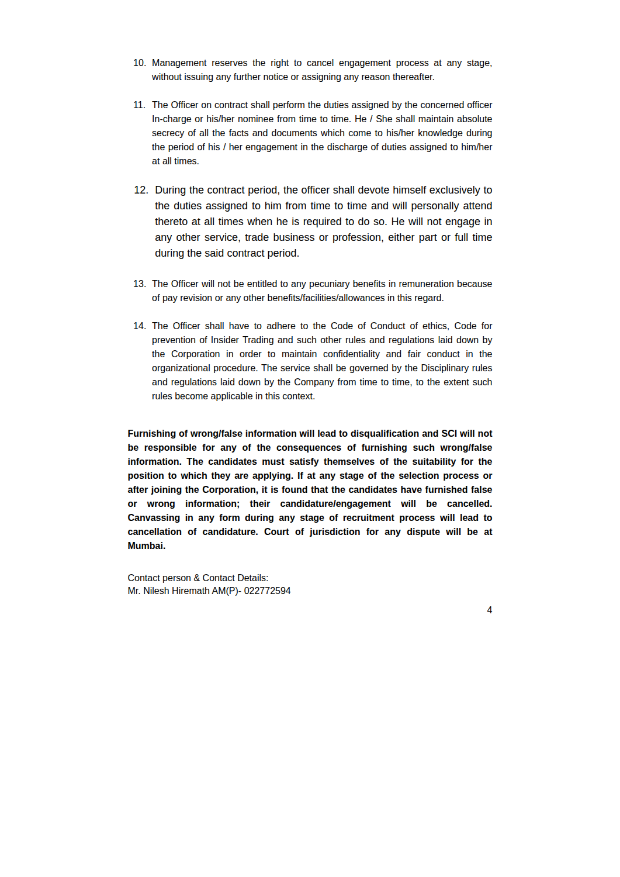Management reserves the right to cancel engagement process at any stage, without issuing any further notice or assigning any reason thereafter.
The Officer on contract shall perform the duties assigned by the concerned officer In-charge or his/her nominee from time to time. He / She shall maintain absolute secrecy of all the facts and documents which come to his/her knowledge during the period of his / her engagement in the discharge of duties assigned to him/her at all times.
During the contract period, the officer shall devote himself exclusively to the duties assigned to him from time to time and will personally attend thereto at all times when he is required to do so. He will not engage in any other service, trade business or profession, either part or full time during the said contract period.
The Officer will not be entitled to any pecuniary benefits in remuneration because of pay revision or any other benefits/facilities/allowances in this regard.
The Officer shall have to adhere to the Code of Conduct of ethics, Code for prevention of Insider Trading and such other rules and regulations laid down by the Corporation in order to maintain confidentiality and fair conduct in the organizational procedure. The service shall be governed by the Disciplinary rules and regulations laid down by the Company from time to time, to the extent such rules become applicable in this context.
Furnishing of wrong/false information will lead to disqualification and SCI will not be responsible for any of the consequences of furnishing such wrong/false information. The candidates must satisfy themselves of the suitability for the position to which they are applying. If at any stage of the selection process or after joining the Corporation, it is found that the candidates have furnished false or wrong information; their candidature/engagement will be cancelled. Canvassing in any form during any stage of recruitment process will lead to cancellation of candidature. Court of jurisdiction for any dispute will be at Mumbai.
Contact person & Contact Details:
Mr. Nilesh Hiremath AM(P)- 022772594
4